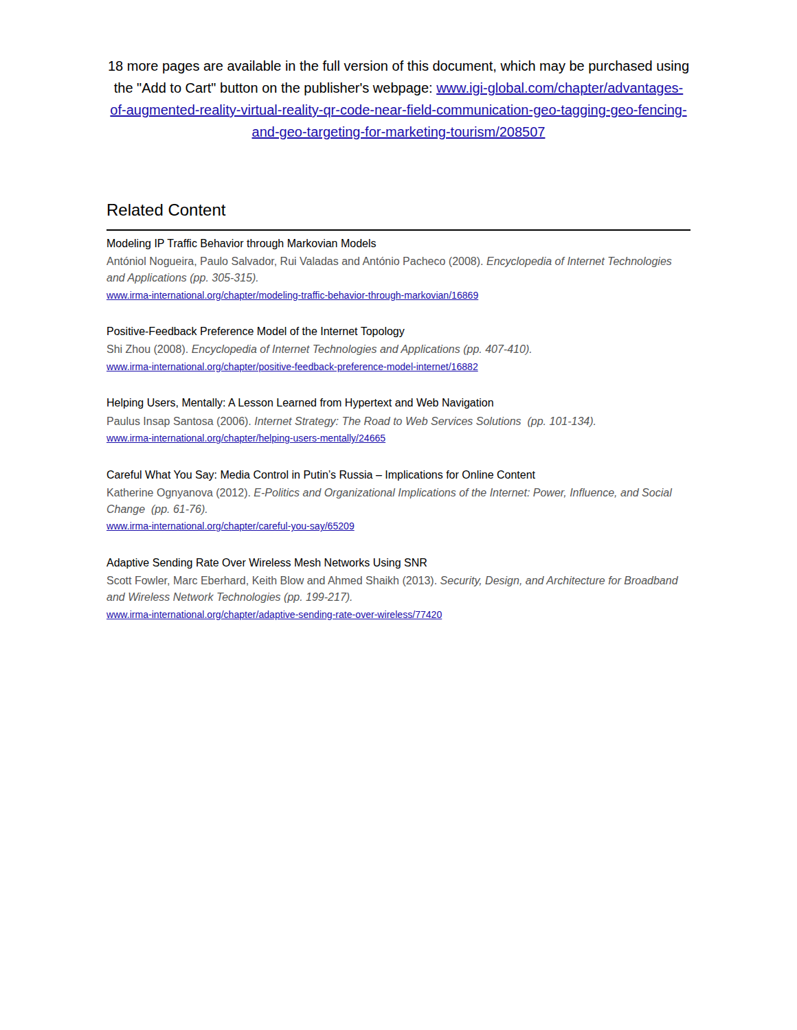18 more pages are available in the full version of this document, which may be purchased using the "Add to Cart" button on the publisher's webpage: www.igi-global.com/chapter/advantages-of-augmented-reality-virtual-reality-qr-code-near-field-communication-geo-tagging-geo-fencing-and-geo-targeting-for-marketing-tourism/208507
Related Content
Modeling IP Traffic Behavior through Markovian Models
Antóniol Nogueira, Paulo Salvador, Rui Valadas and António Pacheco (2008). Encyclopedia of Internet Technologies and Applications (pp. 305-315).
www.irma-international.org/chapter/modeling-traffic-behavior-through-markovian/16869
Positive-Feedback Preference Model of the Internet Topology
Shi Zhou (2008). Encyclopedia of Internet Technologies and Applications (pp. 407-410).
www.irma-international.org/chapter/positive-feedback-preference-model-internet/16882
Helping Users, Mentally: A Lesson Learned from Hypertext and Web Navigation
Paulus Insap Santosa (2006). Internet Strategy: The Road to Web Services Solutions (pp. 101-134).
www.irma-international.org/chapter/helping-users-mentally/24665
Careful What You Say: Media Control in Putin’s Russia – Implications for Online Content
Katherine Ognyanova (2012). E-Politics and Organizational Implications of the Internet: Power, Influence, and Social Change (pp. 61-76).
www.irma-international.org/chapter/careful-you-say/65209
Adaptive Sending Rate Over Wireless Mesh Networks Using SNR
Scott Fowler, Marc Eberhard, Keith Blow and Ahmed Shaikh (2013). Security, Design, and Architecture for Broadband and Wireless Network Technologies (pp. 199-217).
www.irma-international.org/chapter/adaptive-sending-rate-over-wireless/77420